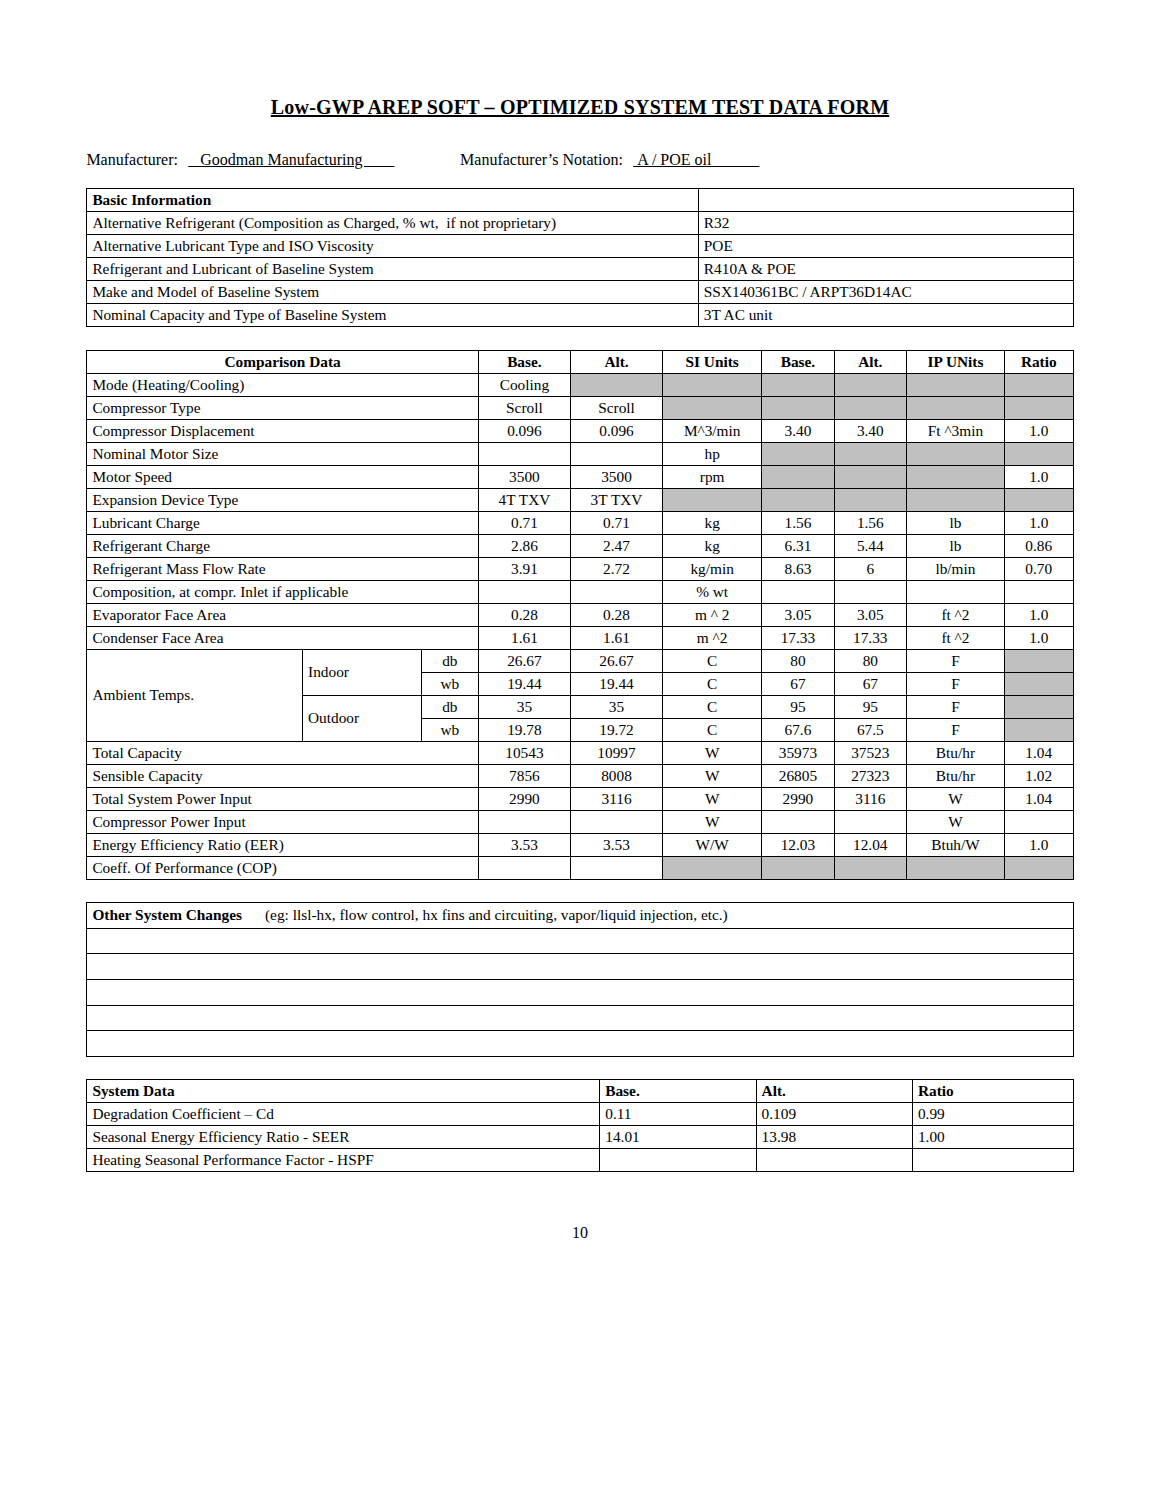Low-GWP AREP SOFT – OPTIMIZED SYSTEM TEST DATA FORM
Manufacturer: Goodman Manufacturing Manufacturer’s Notation: A / POE oil
| Basic Information | |
| Alternative Refrigerant (Composition as Charged, % wt, if not proprietary) | R32 |
| Alternative Lubricant Type and ISO Viscosity | POE |
| Refrigerant and Lubricant of Baseline System | R410A & POE |
| Make and Model of Baseline System | SSX140361BC / ARPT36D14AC |
| Nominal Capacity and Type of Baseline System | 3T AC unit |
| Comparison Data | Base. | Alt. | SI Units | Base. | Alt. | IP UNits | Ratio |
| --- | --- | --- | --- | --- | --- | --- | --- |
| Mode (Heating/Cooling) | Cooling | | | | | | |
| Compressor Type | Scroll | Scroll | | | | | |
| Compressor Displacement | 0.096 | 0.096 | M^3/min | 3.40 | 3.40 | Ft ^3min | 1.0 |
| Nominal Motor Size | | | hp | | | | |
| Motor Speed | 3500 | 3500 | rpm | | | | 1.0 |
| Expansion Device Type | 4T TXV | 3T TXV | | | | | |
| Lubricant Charge | 0.71 | 0.71 | kg | 1.56 | 1.56 | lb | 1.0 |
| Refrigerant Charge | 2.86 | 2.47 | kg | 6.31 | 5.44 | lb | 0.86 |
| Refrigerant Mass Flow Rate | 3.91 | 2.72 | kg/min | 8.63 | 6 | lb/min | 0.70 |
| Composition, at compr. Inlet if applicable | | | % wt | | | | |
| Evaporator Face Area | 0.28 | 0.28 | m ^ 2 | 3.05 | 3.05 | ft ^2 | 1.0 |
| Condenser Face Area | 1.61 | 1.61 | m ^2 | 17.33 | 17.33 | ft ^2 | 1.0 |
| Ambient Temps. | Indoor | db | 26.67 | 26.67 | C | 80 | 80 | F | |
| wb | 19.44 | 19.44 | C | 67 | 67 | F | |
| Outdoor | db | 35 | 35 | C | 95 | 95 | F | |
| wb | 19.78 | 19.72 | C | 67.6 | 67.5 | F | |
| Total Capacity | 10543 | 10997 | W | 35973 | 37523 | Btu/hr | 1.04 |
| Sensible Capacity | 7856 | 8008 | W | 26805 | 27323 | Btu/hr | 1.02 |
| Total System Power Input | 2990 | 3116 | W | 2990 | 3116 | W | 1.04 |
| Compressor Power Input | | | W | | | W | |
| Energy Efficiency Ratio (EER) | 3.53 | 3.53 | W/W | 12.03 | 12.04 | Btuh/W | 1.0 |
| Coeff. Of Performance (COP) | | | | | | | |
| Other System Changes (eg: llsl-hx, flow control, hx fins and circuiting, vapor/liquid injection, etc.) |
| System Data | Base. | Alt. | Ratio |
| Degradation Coefficient – Cd | 0.11 | 0.109 | 0.99 |
| Seasonal Energy Efficiency Ratio - SEER | 14.01 | 13.98 | 1.00 |
| Heating Seasonal Performance Factor - HSPF | | | |
10